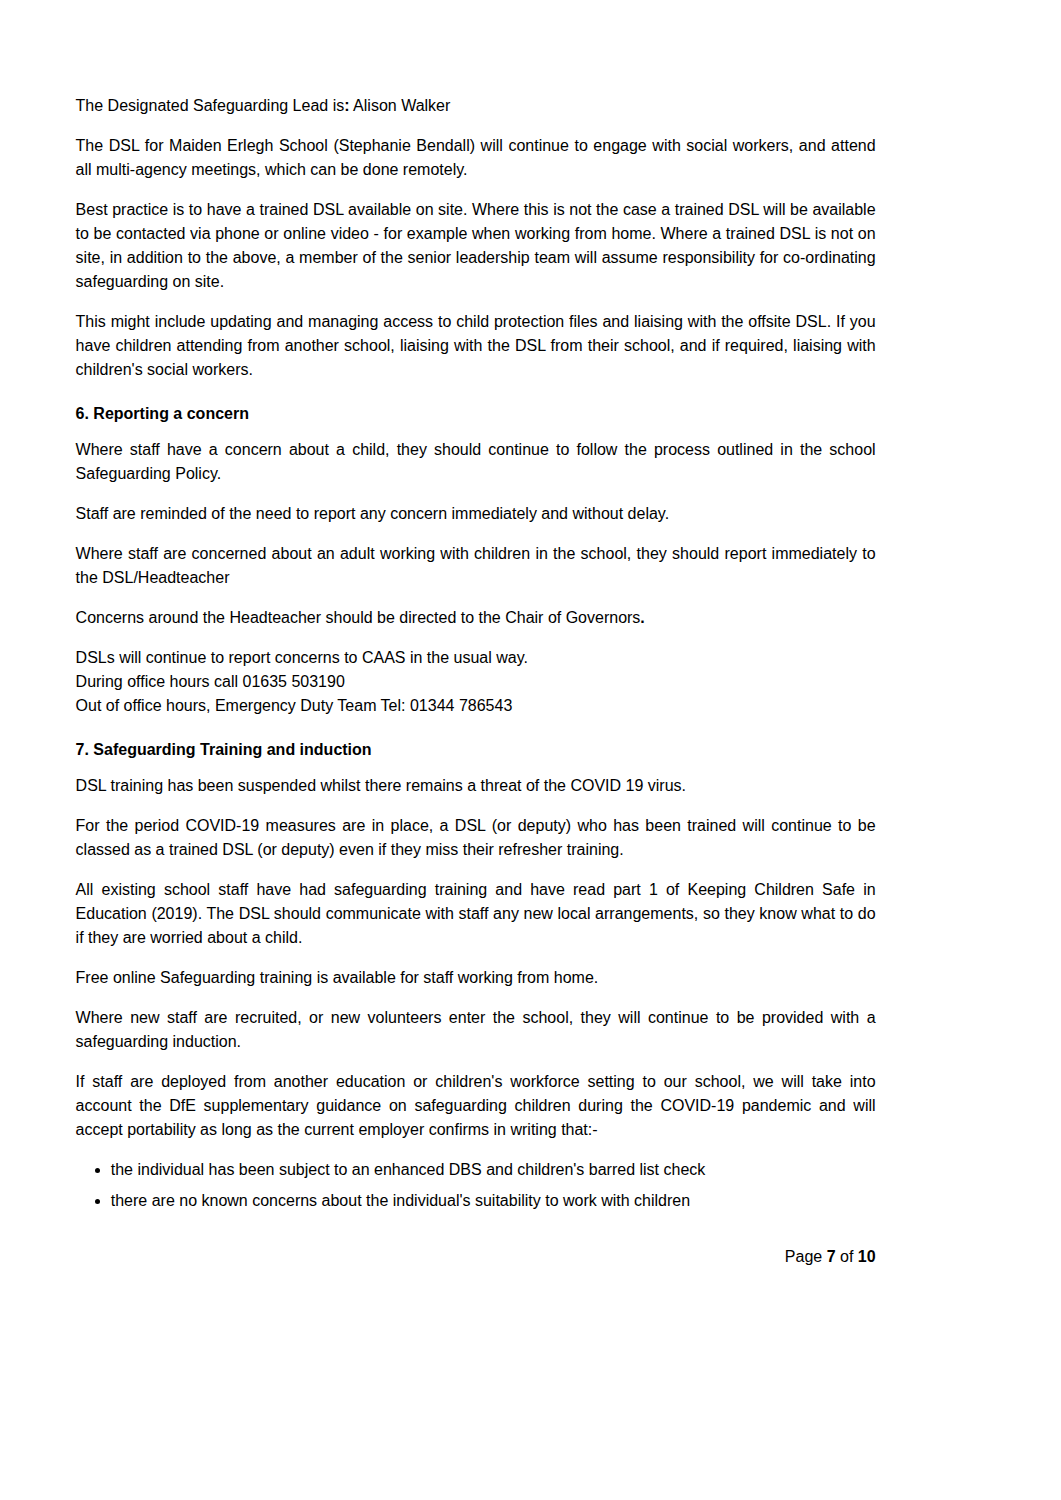The Designated Safeguarding Lead is: Alison Walker
The DSL for Maiden Erlegh School (Stephanie Bendall) will continue to engage with social workers, and attend all multi-agency meetings, which can be done remotely.
Best practice is to have a trained DSL available on site. Where this is not the case a trained DSL will be available to be contacted via phone or online video - for example when working from home. Where a trained DSL is not on site, in addition to the above, a member of the senior leadership team will assume responsibility for co-ordinating safeguarding on site.
This might include updating and managing access to child protection files and liaising with the offsite DSL. If you have children attending from another school, liaising with the DSL from their school, and if required, liaising with children's social workers.
6. Reporting a concern
Where staff have a concern about a child, they should continue to follow the process outlined in the school Safeguarding Policy.
Staff are reminded of the need to report any concern immediately and without delay.
Where staff are concerned about an adult working with children in the school, they should report immediately to the DSL/Headteacher
Concerns around the Headteacher should be directed to the Chair of Governors.
DSLs will continue to report concerns to CAAS in the usual way.
During office hours call 01635 503190
Out of office hours, Emergency Duty Team Tel: 01344 786543
7. Safeguarding Training and induction
DSL training has been suspended whilst there remains a threat of the COVID 19 virus.
For the period COVID-19 measures are in place, a DSL (or deputy) who has been trained will continue to be classed as a trained DSL (or deputy) even if they miss their refresher training.
All existing school staff have had safeguarding training and have read part 1 of Keeping Children Safe in Education (2019). The DSL should communicate with staff any new local arrangements, so they know what to do if they are worried about a child.
Free online Safeguarding training is available for staff working from home.
Where new staff are recruited, or new volunteers enter the school, they will continue to be provided with a safeguarding induction.
If staff are deployed from another education or children's workforce setting to our school, we will take into account the DfE supplementary guidance on safeguarding children during the COVID-19 pandemic and will accept portability as long as the current employer confirms in writing that:-
the individual has been subject to an enhanced DBS and children's barred list check
there are no known concerns about the individual's suitability to work with children
Page 7 of 10